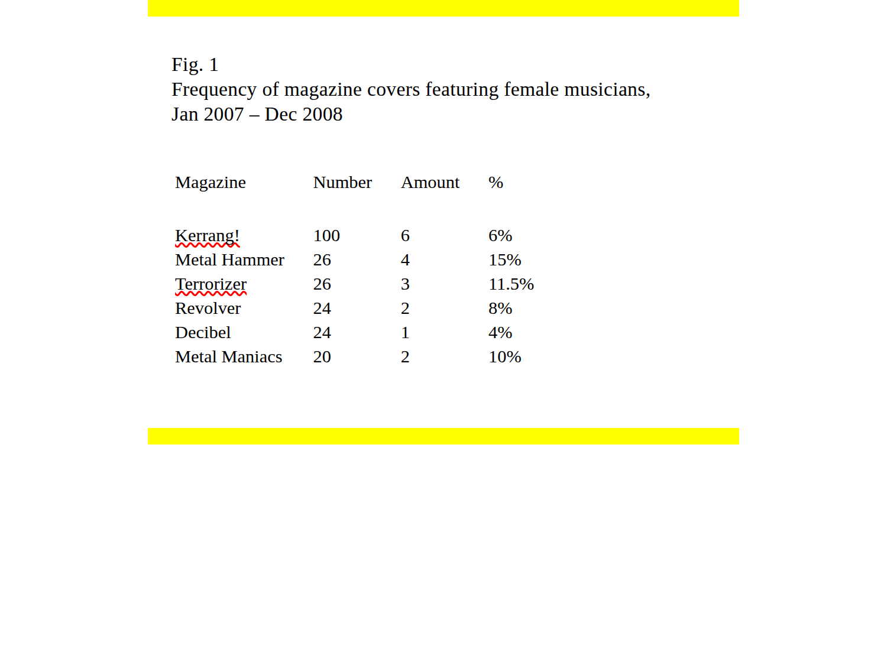Fig. 1
Frequency of magazine covers featuring female musicians,
Jan 2007 – Dec 2008
| Magazine | Number | Amount | % |
| --- | --- | --- | --- |
| Kerrang! | 100 | 6 | 6% |
| Metal Hammer | 26 | 4 | 15% |
| Terrorizer | 26 | 3 | 11.5% |
| Revolver | 24 | 2 | 8% |
| Decibel | 24 | 1 | 4% |
| Metal Maniacs | 20 | 2 | 10% |